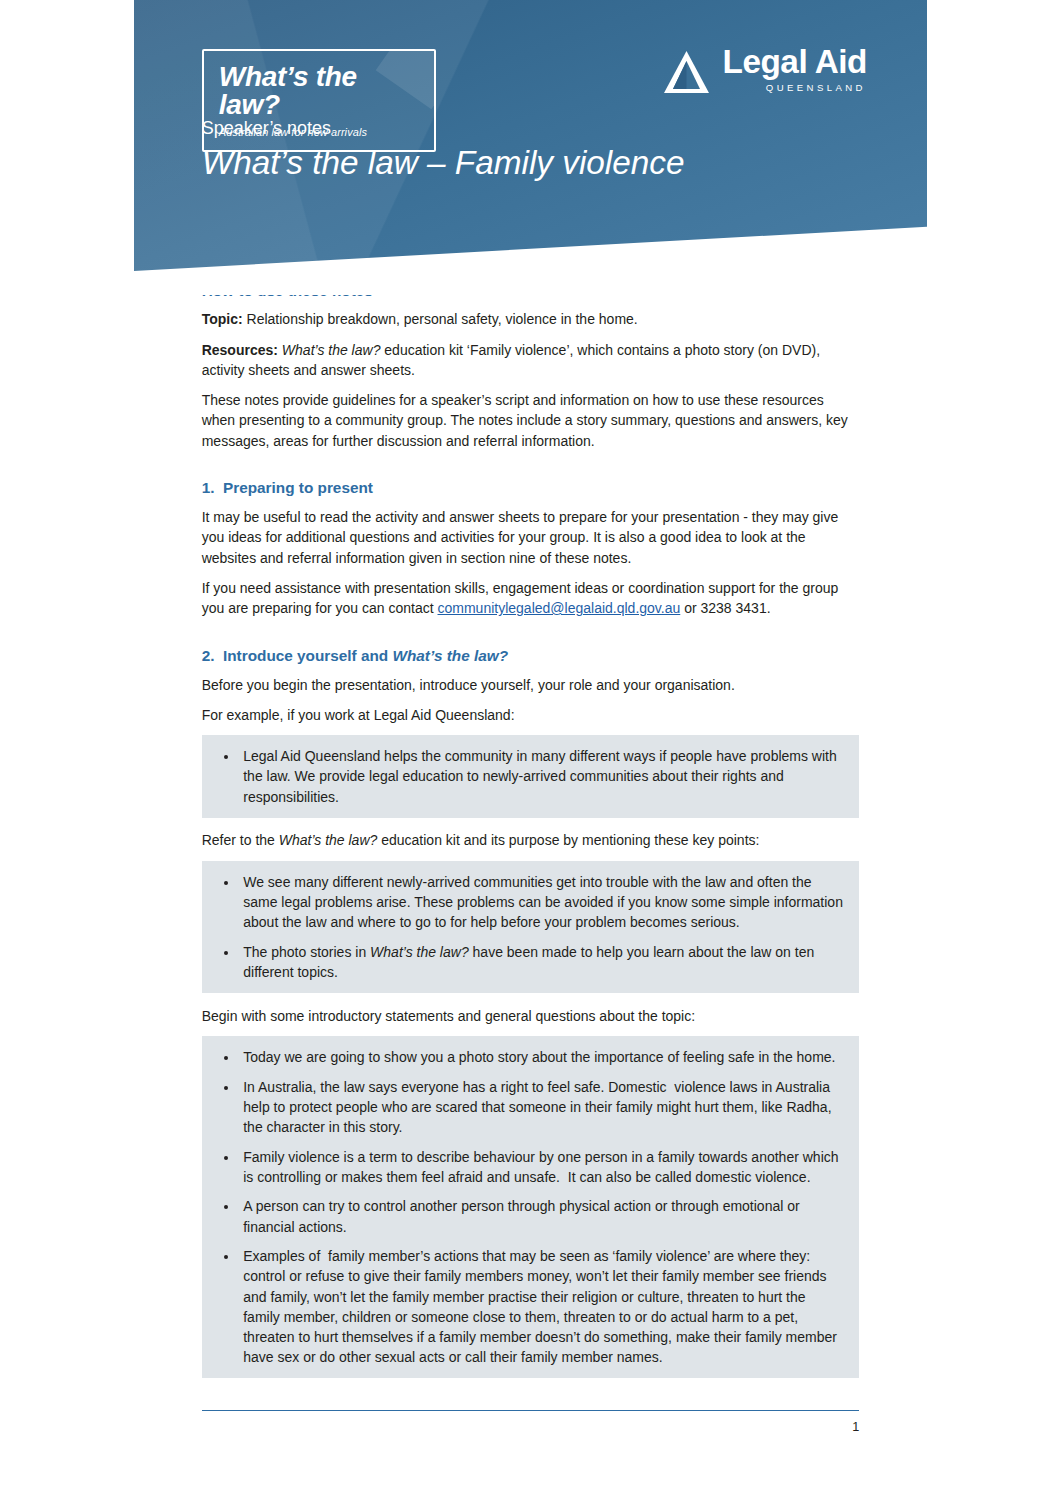What’s the law?
Australian law for new arrivals
Legal Aid
QUEENSLAND
Speaker’s notes
What’s the law – Family violence
How to use these notes
Topic: Relationship breakdown, personal safety, violence in the home.
Resources: What’s the law? education kit ‘Family violence’, which contains a photo story (on DVD), activity sheets and answer sheets.
These notes provide guidelines for a speaker’s script and information on how to use these resources when presenting to a community group. The notes include a story summary, questions and answers, key messages, areas for further discussion and referral information.
1. Preparing to present
It may be useful to read the activity and answer sheets to prepare for your presentation - they may give you ideas for additional questions and activities for your group. It is also a good idea to look at the websites and referral information given in section nine of these notes.
If you need assistance with presentation skills, engagement ideas or coordination support for the group you are preparing for you can contact communitylegaled@legalaid.qld.gov.au or 3238 3431.
2. Introduce yourself and What’s the law?
Before you begin the presentation, introduce yourself, your role and your organisation.
For example, if you work at Legal Aid Queensland:
Legal Aid Queensland helps the community in many different ways if people have problems with the law. We provide legal education to newly-arrived communities about their rights and responsibilities.
Refer to the What’s the law? education kit and its purpose by mentioning these key points:
We see many different newly-arrived communities get into trouble with the law and often the same legal problems arise. These problems can be avoided if you know some simple information about the law and where to go to for help before your problem becomes serious.
The photo stories in What’s the law? have been made to help you learn about the law on ten different topics.
Begin with some introductory statements and general questions about the topic:
Today we are going to show you a photo story about the importance of feeling safe in the home.
In Australia, the law says everyone has a right to feel safe. Domestic violence laws in Australia help to protect people who are scared that someone in their family might hurt them, like Radha, the character in this story.
Family violence is a term to describe behaviour by one person in a family towards another which is controlling or makes them feel afraid and unsafe. It can also be called domestic violence.
A person can try to control another person through physical action or through emotional or financial actions.
Examples of family member’s actions that may be seen as ‘family violence’ are where they: control or refuse to give their family members money, won’t let their family member see friends and family, won’t let the family member practise their religion or culture, threaten to hurt the family member, children or someone close to them, threaten to or do actual harm to a pet, threaten to hurt themselves if a family member doesn’t do something, make their family member have sex or do other sexual acts or call their family member names.
1